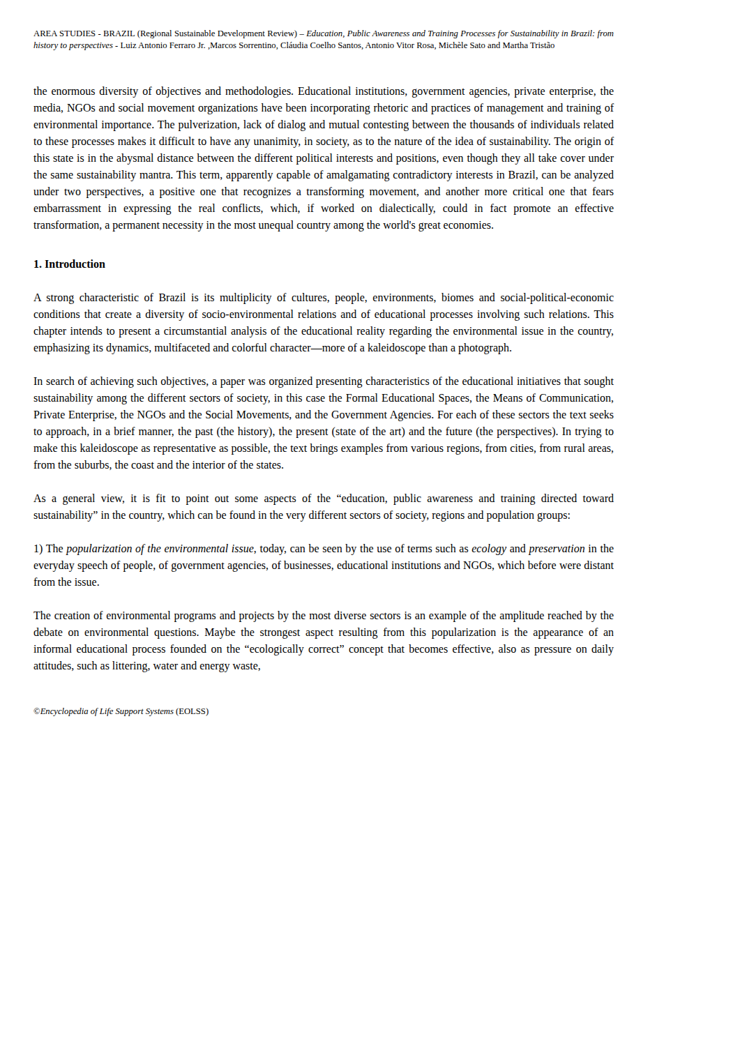AREA STUDIES - BRAZIL (Regional Sustainable Development Review) – Education, Public Awareness and Training Processes for Sustainability in Brazil: from history to perspectives - Luiz Antonio Ferraro Jr. ,Marcos Sorrentino, Cláudia Coelho Santos, Antonio Vitor Rosa, Michèle Sato and Martha Tristão
the enormous diversity of objectives and methodologies. Educational institutions, government agencies, private enterprise, the media, NGOs and social movement organizations have been incorporating rhetoric and practices of management and training of environmental importance. The pulverization, lack of dialog and mutual contesting between the thousands of individuals related to these processes makes it difficult to have any unanimity, in society, as to the nature of the idea of sustainability. The origin of this state is in the abysmal distance between the different political interests and positions, even though they all take cover under the same sustainability mantra. This term, apparently capable of amalgamating contradictory interests in Brazil, can be analyzed under two perspectives, a positive one that recognizes a transforming movement, and another more critical one that fears embarrassment in expressing the real conflicts, which, if worked on dialectically, could in fact promote an effective transformation, a permanent necessity in the most unequal country among the world's great economies.
1. Introduction
A strong characteristic of Brazil is its multiplicity of cultures, people, environments, biomes and social-political-economic conditions that create a diversity of socio-environmental relations and of educational processes involving such relations. This chapter intends to present a circumstantial analysis of the educational reality regarding the environmental issue in the country, emphasizing its dynamics, multifaceted and colorful character—more of a kaleidoscope than a photograph.
In search of achieving such objectives, a paper was organized presenting characteristics of the educational initiatives that sought sustainability among the different sectors of society, in this case the Formal Educational Spaces, the Means of Communication, Private Enterprise, the NGOs and the Social Movements, and the Government Agencies. For each of these sectors the text seeks to approach, in a brief manner, the past (the history), the present (state of the art) and the future (the perspectives). In trying to make this kaleidoscope as representative as possible, the text brings examples from various regions, from cities, from rural areas, from the suburbs, the coast and the interior of the states.
As a general view, it is fit to point out some aspects of the “education, public awareness and training directed toward sustainability” in the country, which can be found in the very different sectors of society, regions and population groups:
1) The popularization of the environmental issue, today, can be seen by the use of terms such as ecology and preservation in the everyday speech of people, of government agencies, of businesses, educational institutions and NGOs, which before were distant from the issue.
The creation of environmental programs and projects by the most diverse sectors is an example of the amplitude reached by the debate on environmental questions. Maybe the strongest aspect resulting from this popularization is the appearance of an informal educational process founded on the “ecologically correct” concept that becomes effective, also as pressure on daily attitudes, such as littering, water and energy waste,
©Encyclopedia of Life Support Systems (EOLSS)